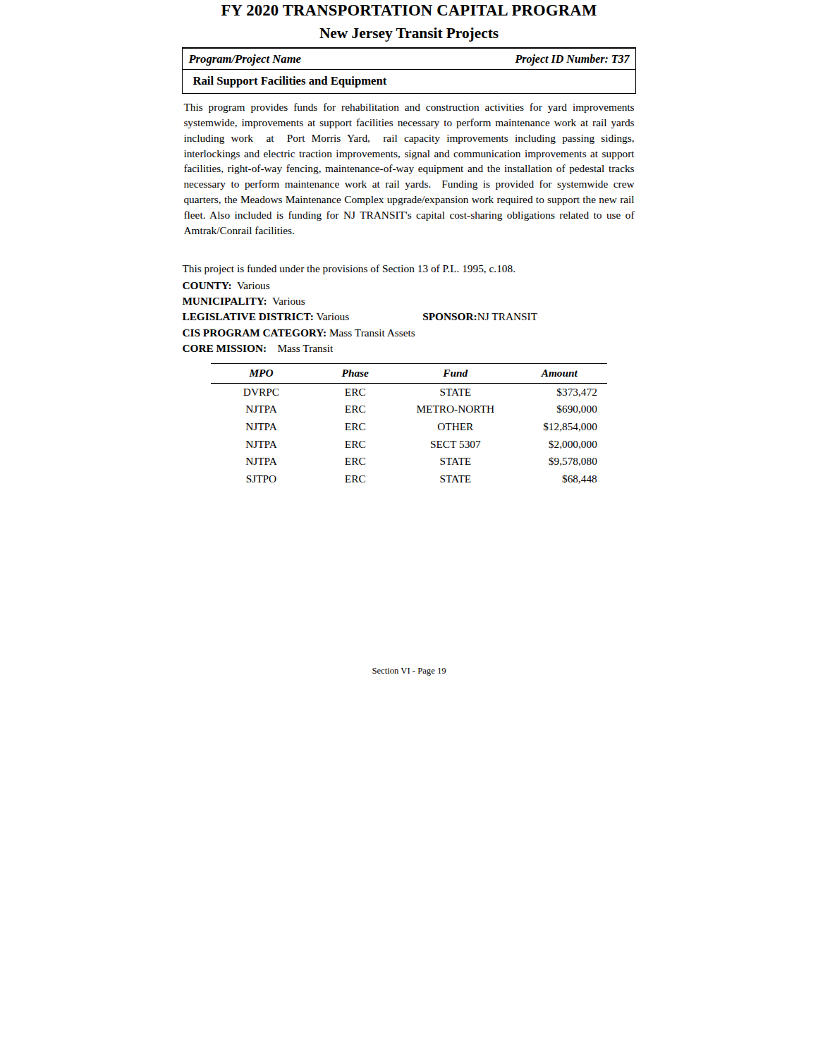FY 2020 TRANSPORTATION CAPITAL PROGRAM
New Jersey Transit Projects
Program/Project Name Project ID Number: T37
Rail Support Facilities and Equipment
This program provides funds for rehabilitation and construction activities for yard improvements systemwide, improvements at support facilities necessary to perform maintenance work at rail yards including work at Port Morris Yard, rail capacity improvements including passing sidings, interlockings and electric traction improvements, signal and communication improvements at support facilities, right-of-way fencing, maintenance-of-way equipment and the installation of pedestal tracks necessary to perform maintenance work at rail yards. Funding is provided for systemwide crew quarters, the Meadows Maintenance Complex upgrade/expansion work required to support the new rail fleet. Also included is funding for NJ TRANSIT's capital cost-sharing obligations related to use of Amtrak/Conrail facilities.
This project is funded under the provisions of Section 13 of P.L. 1995, c.108.
COUNTY: Various
MUNICIPALITY: Various
LEGISLATIVE DISTRICT: Various
SPONSOR: NJ TRANSIT
CIS PROGRAM CATEGORY: Mass Transit Assets
CORE MISSION: Mass Transit
| MPO | Phase | Fund | Amount |
| --- | --- | --- | --- |
| DVRPC | ERC | STATE | $373,472 |
| NJTPA | ERC | METRO-NORTH | $690,000 |
| NJTPA | ERC | OTHER | $12,854,000 |
| NJTPA | ERC | SECT 5307 | $2,000,000 |
| NJTPA | ERC | STATE | $9,578,080 |
| SJTPO | ERC | STATE | $68,448 |
Section VI - Page 19